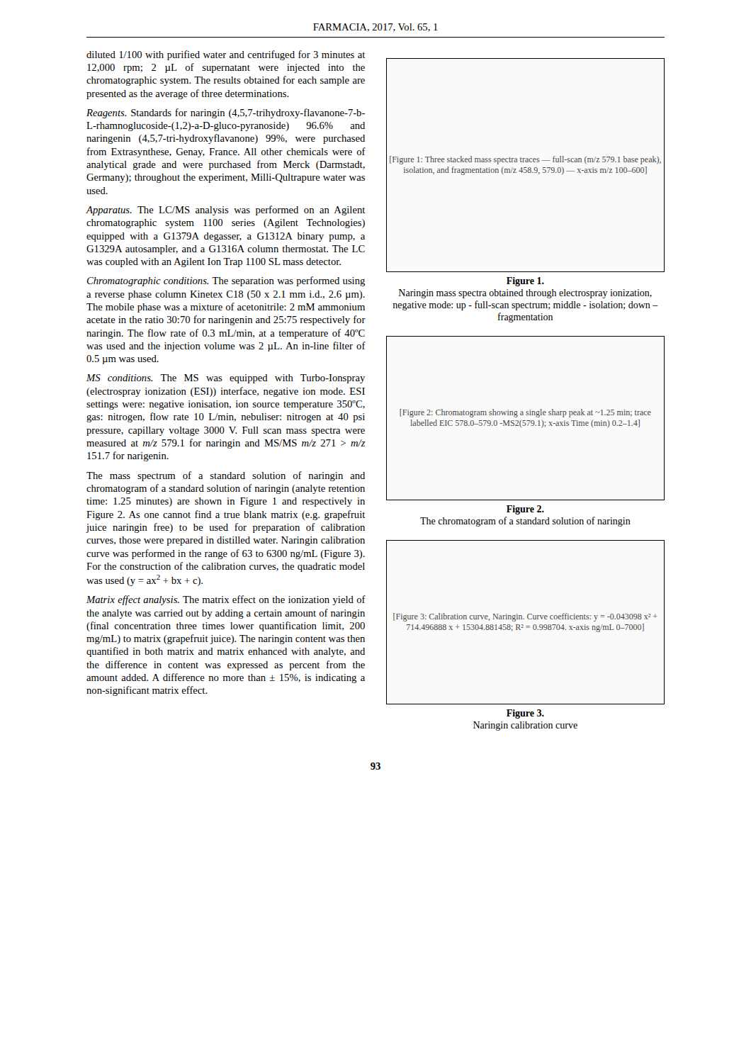FARMACIA, 2017, Vol. 65, 1
diluted 1/100 with purified water and centrifuged for 3 minutes at 12,000 rpm; 2 µL of supernatant were injected into the chromatographic system. The results obtained for each sample are presented as the average of three determinations.
Reagents. Standards for naringin (4,5,7-trihydroxy-flavanone-7-b-L-rhamnoglucoside-(1,2)-a-D-gluco-pyranoside) 96.6% and naringenin (4,5,7-tri-hydroxyflavanone) 99%, were purchased from Extrasynthese, Genay, France. All other chemicals were of analytical grade and were purchased from Merck (Darmstadt, Germany); throughout the experiment, Milli-Qultrapure water was used.
Apparatus. The LC/MS analysis was performed on an Agilent chromatographic system 1100 series (Agilent Technologies) equipped with a G1379A degasser, a G1312A binary pump, a G1329A autosampler, and a G1316A column thermostat. The LC was coupled with an Agilent Ion Trap 1100 SL mass detector.
Chromatographic conditions. The separation was performed using a reverse phase column Kinetex C18 (50 x 2.1 mm i.d., 2.6 µm). The mobile phase was a mixture of acetonitrile: 2 mM ammonium acetate in the ratio 30:70 for naringenin and 25:75 respectively for naringin. The flow rate of 0.3 mL/min, at a temperature of 40ºC was used and the injection volume was 2 µL. An in-line filter of 0.5 µm was used.
MS conditions. The MS was equipped with Turbo-Ionspray (electrospray ionization (ESI)) interface, negative ion mode. ESI settings were: negative ionisation, ion source temperature 350ºC, gas: nitrogen, flow rate 10 L/min, nebuliser: nitrogen at 40 psi pressure, capillary voltage 3000 V. Full scan mass spectra were measured at m/z 579.1 for naringin and MS/MS m/z 271 > m/z 151.7 for narigenin.
The mass spectrum of a standard solution of naringin and chromatogram of a standard solution of naringin (analyte retention time: 1.25 minutes) are shown in Figure 1 and respectively in Figure 2. As one cannot find a true blank matrix (e.g. grapefruit juice naringin free) to be used for preparation of calibration curves, those were prepared in distilled water. Naringin calibration curve was performed in the range of 63 to 6300 ng/mL (Figure 3). For the construction of the calibration curves, the quadratic model was used (y = ax2 + bx + c).
Matrix effect analysis. The matrix effect on the ionization yield of the analyte was carried out by adding a certain amount of naringin (final concentration three times lower quantification limit, 200 mg/mL) to matrix (grapefruit juice). The naringin content was then quantified in both matrix and matrix enhanced with analyte, and the difference in content was expressed as percent from the amount added. A difference no more than ± 15%, is indicating a non-significant matrix effect.
[Figure 1: Three stacked mass spectra traces — full-scan (m/z 579.1 base peak), isolation, and fragmentation (m/z 458.9, 579.0) — x-axis m/z 100–600]
Figure 1. Naringin mass spectra obtained through electrospray ionization, negative mode: up - full-scan spectrum; middle - isolation; down – fragmentation
[Figure 2: Chromatogram showing a single sharp peak at ~1.25 min; trace labelled EIC 578.0–579.0 -MS2(579.1); x-axis Time (min) 0.2–1.4]
Figure 2. The chromatogram of a standard solution of naringin
[Figure 3: Calibration curve, Naringin. Curve coefficients: y = -0.043098 x² + 714.496888 x + 15304.881458; R² = 0.998704. x-axis ng/mL 0–7000]
Figure 3. Naringin calibration curve
93